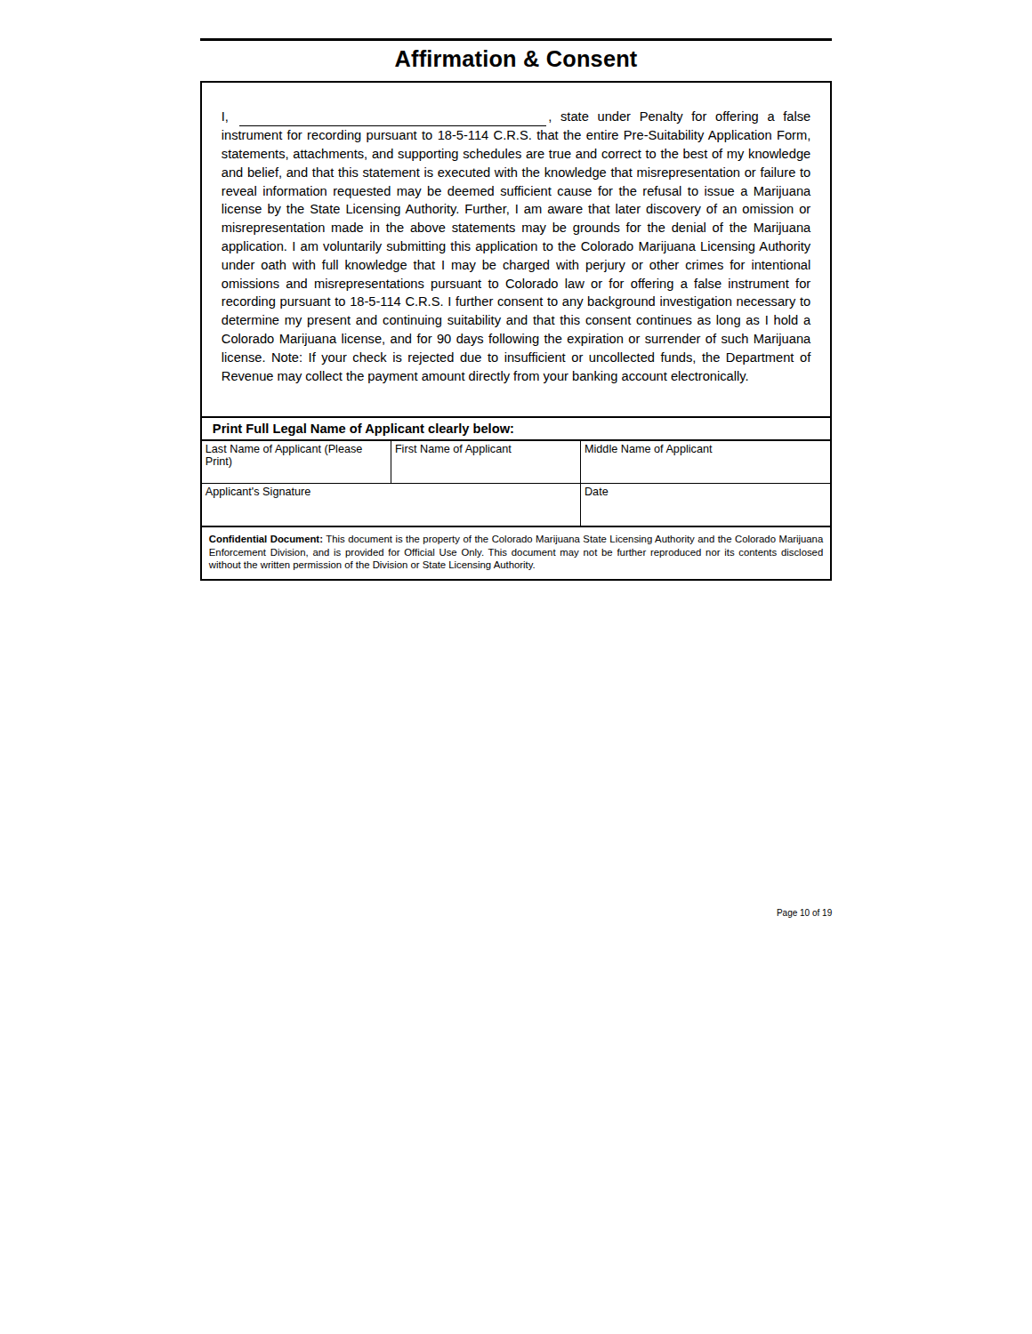Affirmation & Consent
I, , state under Penalty for offering a false instrument for recording pursuant to 18-5-114 C.R.S. that the entire Pre-Suitability Application Form, statements, attachments, and supporting schedules are true and correct to the best of my knowledge and belief, and that this statement is executed with the knowledge that misrepresentation or failure to reveal information requested may be deemed sufficient cause for the refusal to issue a Marijuana license by the State Licensing Authority. Further, I am aware that later discovery of an omission or misrepresentation made in the above statements may be grounds for the denial of the Marijuana application. I am voluntarily submitting this application to the Colorado Marijuana Licensing Authority under oath with full knowledge that I may be charged with perjury or other crimes for intentional omissions and misrepresentations pursuant to Colorado law or for offering a false instrument for recording pursuant to 18-5-114 C.R.S. I further consent to any background investigation necessary to determine my present and continuing suitability and that this consent continues as long as I hold a Colorado Marijuana license, and for 90 days following the expiration or surrender of such Marijuana license. Note: If your check is rejected due to insufficient or uncollected funds, the Department of Revenue may collect the payment amount directly from your banking account electronically.
Print Full Legal Name of Applicant clearly below:
| Last Name of Applicant (Please Print) | First Name of Applicant | Middle Name of Applicant |
| Applicant's Signature | Date |
Confidential Document: This document is the property of the Colorado Marijuana State Licensing Authority and the Colorado Marijuana Enforcement Division, and is provided for Official Use Only. This document may not be further reproduced nor its contents disclosed without the written permission of the Division or State Licensing Authority.
Page 10 of 19